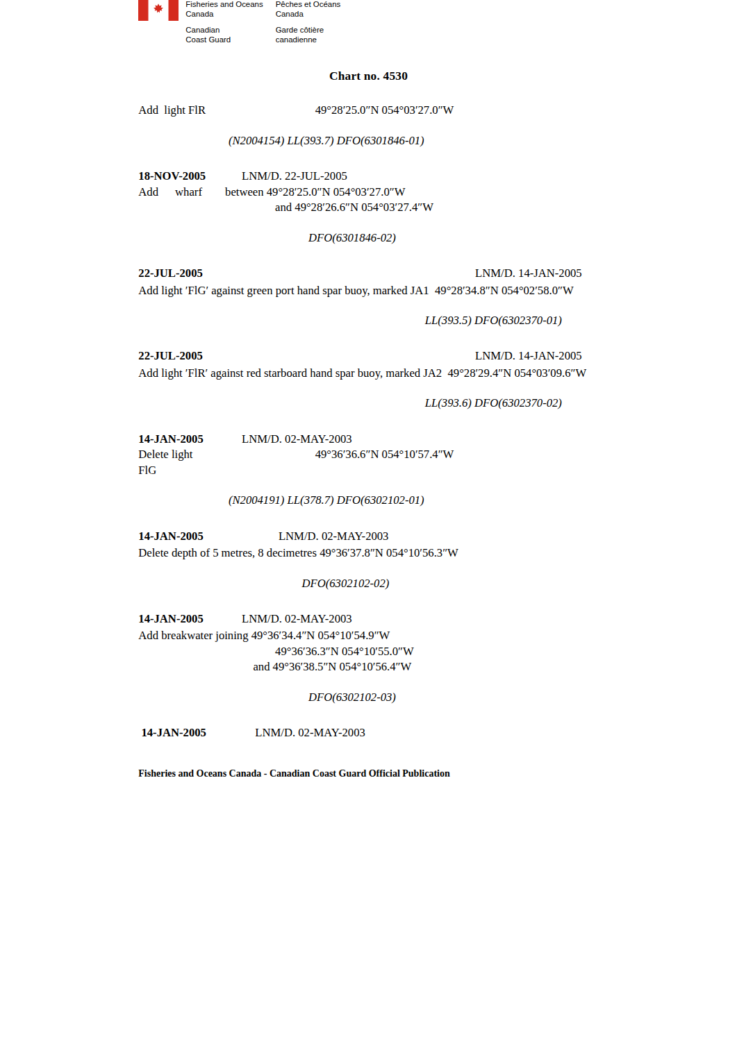Fisheries and Oceans Canada
Canadian Coast Guard
Pêches et Océans Canada
Garde côtière canadienne
Chart no. 4530
Add light FlR
49°28′25.0″N 054°03′27.0″W
(N2004154) LL(393.7) DFO(6301846-01)
18-NOV-2005
LNM/D. 22-JUL-2005
Add
wharf
between 49°28′25.0″N 054°03′27.0″W
and 49°28′26.6″N 054°03′27.4″W
DFO(6301846-02)
22-JUL-2005
LNM/D. 14-JAN-2005
Add light ′FlG′ against green port hand spar buoy, marked JA1 49°28′34.8″N 054°02′58.0″W
LL(393.5) DFO(6302370-01)
22-JUL-2005
LNM/D. 14-JAN-2005
Add light ′FlR′ against red starboard hand spar buoy, marked JA2 49°28′29.4″N 054°03′09.6″W
LL(393.6) DFO(6302370-02)
14-JAN-2005
LNM/D. 02-MAY-2003
Delete light FlG
49°36′36.6″N 054°10′57.4″W
(N2004191) LL(378.7) DFO(6302102-01)
14-JAN-2005
LNM/D. 02-MAY-2003
Delete depth of 5 metres, 8 decimetres 49°36′37.8″N 054°10′56.3″W
DFO(6302102-02)
14-JAN-2005
LNM/D. 02-MAY-2003
Add breakwater joining 49°36′34.4″N 054°10′54.9″W
49°36′36.3″N 054°10′55.0″W
and 49°36′38.5″N 054°10′56.4″W
DFO(6302102-03)
14-JAN-2005
LNM/D. 02-MAY-2003
Fisheries and Oceans Canada - Canadian Coast Guard Official Publication